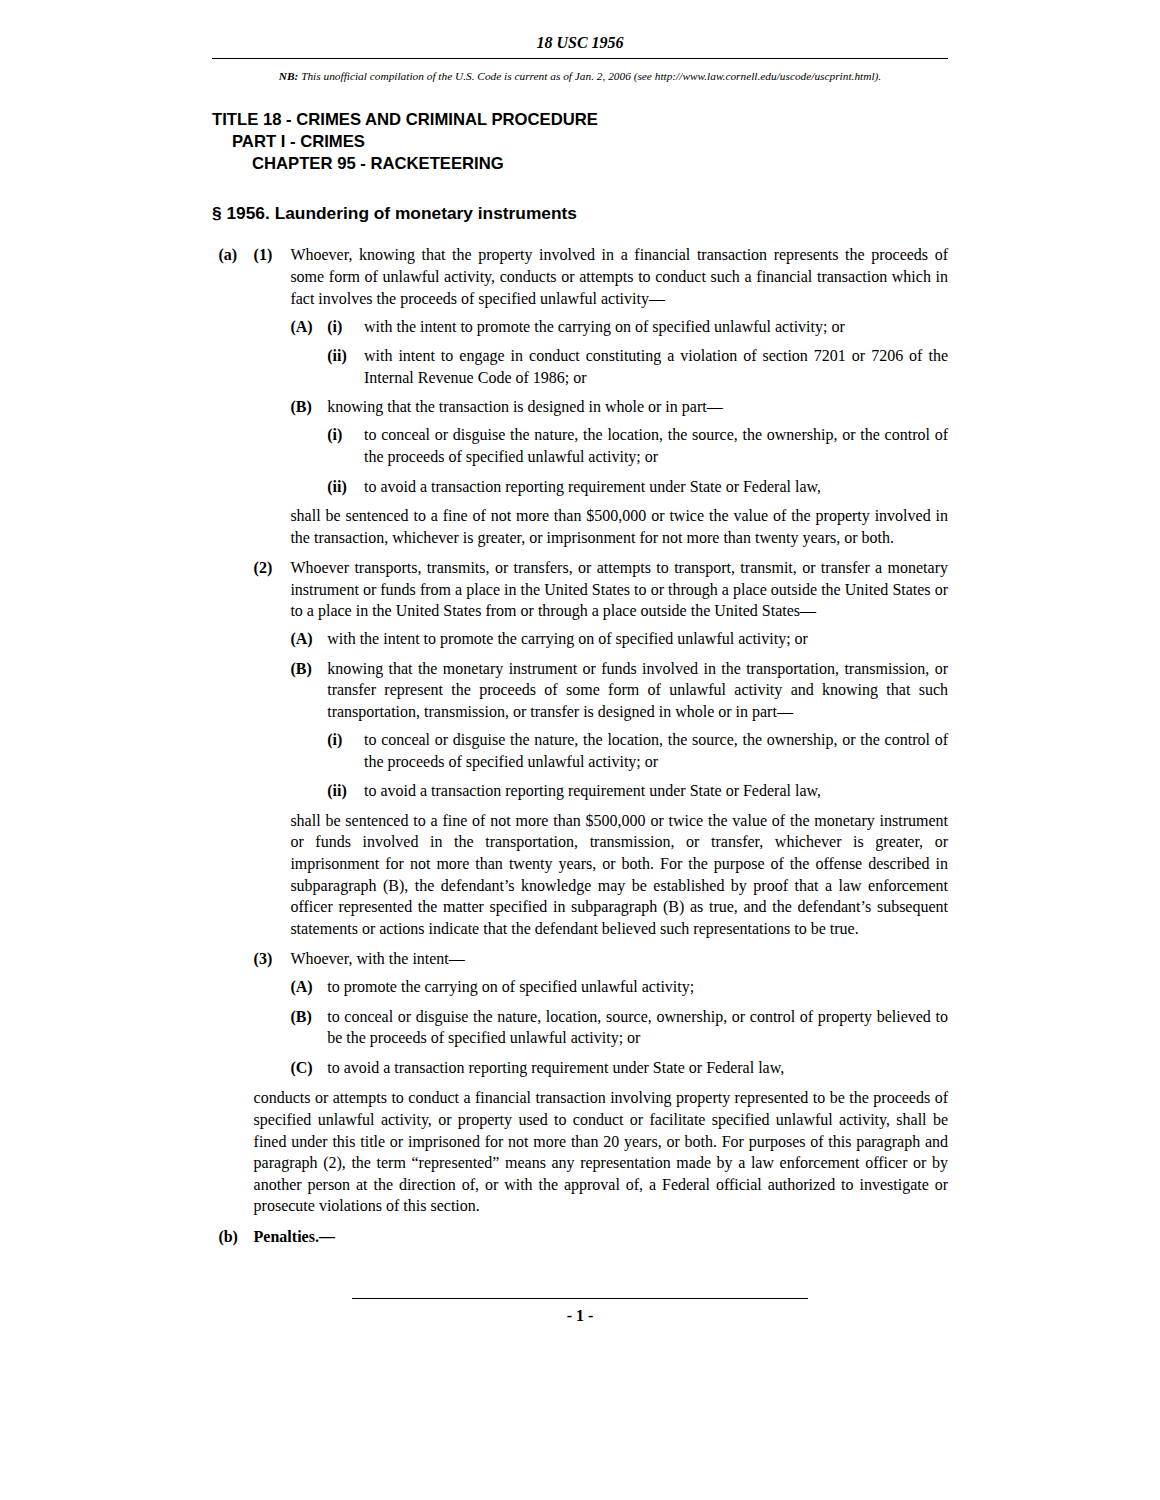18 USC 1956
NB: This unofficial compilation of the U.S. Code is current as of Jan. 2, 2006 (see http://www.law.cornell.edu/uscode/uscprint.html).
TITLE 18 - CRIMES AND CRIMINAL PROCEDURE
PART I - CRIMES
CHAPTER 95 - RACKETEERING
§ 1956. Laundering of monetary instruments
(a)
(1)
Whoever, knowing that the property involved in a financial transaction represents the proceeds of some form of unlawful activity, conducts or attempts to conduct such a financial transaction which in fact involves the proceeds of specified unlawful activity—
(A)
(i) with the intent to promote the carrying on of specified unlawful activity; or
(ii) with intent to engage in conduct constituting a violation of section 7201 or 7206 of the Internal Revenue Code of 1986; or
(B)
knowing that the transaction is designed in whole or in part—
(i) to conceal or disguise the nature, the location, the source, the ownership, or the control of the proceeds of specified unlawful activity; or
(ii) to avoid a transaction reporting requirement under State or Federal law,
shall be sentenced to a fine of not more than $500,000 or twice the value of the property involved in the transaction, whichever is greater, or imprisonment for not more than twenty years, or both.
(2)
Whoever transports, transmits, or transfers, or attempts to transport, transmit, or transfer a monetary instrument or funds from a place in the United States to or through a place outside the United States or to a place in the United States from or through a place outside the United States—
(A) with the intent to promote the carrying on of specified unlawful activity; or
(B)
knowing that the monetary instrument or funds involved in the transportation, transmission, or transfer represent the proceeds of some form of unlawful activity and knowing that such transportation, transmission, or transfer is designed in whole or in part—
(i) to conceal or disguise the nature, the location, the source, the ownership, or the control of the proceeds of specified unlawful activity; or
(ii) to avoid a transaction reporting requirement under State or Federal law,
shall be sentenced to a fine of not more than $500,000 or twice the value of the monetary instrument or funds involved in the transportation, transmission, or transfer, whichever is greater, or imprisonment for not more than twenty years, or both. For the purpose of the offense described in subparagraph (B), the defendant’s knowledge may be established by proof that a law enforcement officer represented the matter specified in subparagraph (B) as true, and the defendant’s subsequent statements or actions indicate that the defendant believed such representations to be true.
(3)
Whoever, with the intent—
(A) to promote the carrying on of specified unlawful activity;
(B) to conceal or disguise the nature, location, source, ownership, or control of property believed to be the proceeds of specified unlawful activity; or
(C) to avoid a transaction reporting requirement under State or Federal law,
conducts or attempts to conduct a financial transaction involving property represented to be the proceeds of specified unlawful activity, or property used to conduct or facilitate specified unlawful activity, shall be fined under this title or imprisoned for not more than 20 years, or both. For purposes of this paragraph and paragraph (2), the term “represented” means any representation made by a law enforcement officer or by another person at the direction of, or with the approval of, a Federal official authorized to investigate or prosecute violations of this section.
(b) Penalties.—
- 1 -